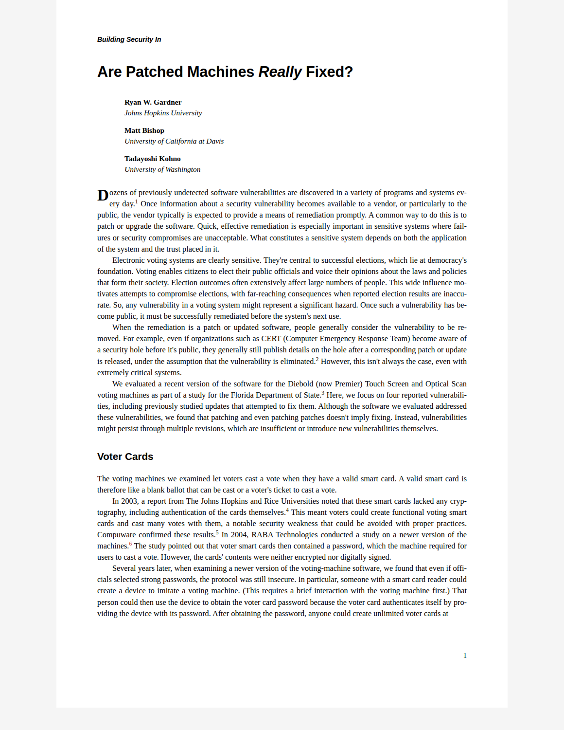Building Security In
Are Patched Machines Really Fixed?
Ryan W. Gardner
Johns Hopkins University
Matt Bishop
University of California at Davis
Tadayoshi Kohno
University of Washington
Dozens of previously undetected software vulnerabilities are discovered in a variety of programs and systems every day.1 Once information about a security vulnerability becomes available to a vendor, or particularly to the public, the vendor typically is expected to provide a means of remediation promptly. A common way to do this is to patch or upgrade the software. Quick, effective remediation is especially important in sensitive systems where failures or security compromises are unacceptable. What constitutes a sensitive system depends on both the application of the system and the trust placed in it.
Electronic voting systems are clearly sensitive. They're central to successful elections, which lie at democracy's foundation. Voting enables citizens to elect their public officials and voice their opinions about the laws and policies that form their society. Election outcomes often extensively affect large numbers of people. This wide influence motivates attempts to compromise elections, with far-reaching consequences when reported election results are inaccurate. So, any vulnerability in a voting system might represent a significant hazard. Once such a vulnerability has become public, it must be successfully remediated before the system's next use.
When the remediation is a patch or updated software, people generally consider the vulnerability to be removed. For example, even if organizations such as CERT (Computer Emergency Response Team) become aware of a security hole before it's public, they generally still publish details on the hole after a corresponding patch or update is released, under the assumption that the vulnerability is eliminated.2 However, this isn't always the case, even with extremely critical systems.
We evaluated a recent version of the software for the Diebold (now Premier) Touch Screen and Optical Scan voting machines as part of a study for the Florida Department of State.3 Here, we focus on four reported vulnerabilities, including previously studied updates that attempted to fix them. Although the software we evaluated addressed these vulnerabilities, we found that patching and even patching patches doesn't imply fixing. Instead, vulnerabilities might persist through multiple revisions, which are insufficient or introduce new vulnerabilities themselves.
Voter Cards
The voting machines we examined let voters cast a vote when they have a valid smart card. A valid smart card is therefore like a blank ballot that can be cast or a voter's ticket to cast a vote.
In 2003, a report from The Johns Hopkins and Rice Universities noted that these smart cards lacked any cryptography, including authentication of the cards themselves.4 This meant voters could create functional voting smart cards and cast many votes with them, a notable security weakness that could be avoided with proper practices. Compuware confirmed these results.5 In 2004, RABA Technologies conducted a study on a newer version of the machines.6 The study pointed out that voter smart cards then contained a password, which the machine required for users to cast a vote. However, the cards' contents were neither encrypted nor digitally signed.
Several years later, when examining a newer version of the voting-machine software, we found that even if officials selected strong passwords, the protocol was still insecure. In particular, someone with a smart card reader could create a device to imitate a voting machine. (This requires a brief interaction with the voting machine first.) That person could then use the device to obtain the voter card password because the voter card authenticates itself by providing the device with its password. After obtaining the password, anyone could create unlimited voter cards at
1